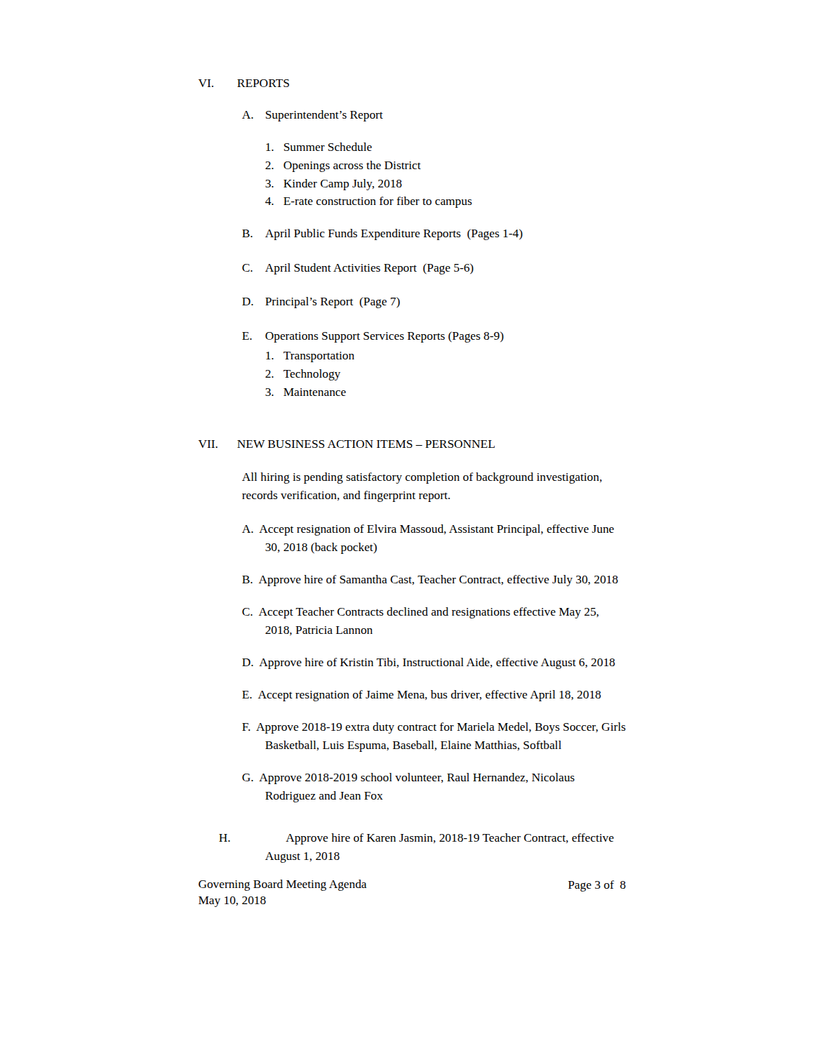VI. REPORTS
A. Superintendent’s Report
1. Summer Schedule
2. Openings across the District
3. Kinder Camp July, 2018
4. E-rate construction for fiber to campus
B. April Public Funds Expenditure Reports (Pages 1-4)
C. April Student Activities Report (Page 5-6)
D. Principal’s Report (Page 7)
E. Operations Support Services Reports (Pages 8-9)
1. Transportation
2. Technology
3. Maintenance
VII. NEW BUSINESS ACTION ITEMS – PERSONNEL
All hiring is pending satisfactory completion of background investigation, records verification, and fingerprint report.
A. Accept resignation of Elvira Massoud, Assistant Principal, effective June 30, 2018 (back pocket)
B. Approve hire of Samantha Cast, Teacher Contract, effective July 30, 2018
C. Accept Teacher Contracts declined and resignations effective May 25, 2018, Patricia Lannon
D. Approve hire of Kristin Tibi, Instructional Aide, effective August 6, 2018
E. Accept resignation of Jaime Mena, bus driver, effective April 18, 2018
F. Approve 2018-19 extra duty contract for Mariela Medel, Boys Soccer, Girls Basketball, Luis Espuma, Baseball, Elaine Matthias, Softball
G. Approve 2018-2019 school volunteer, Raul Hernandez, Nicolaus Rodriguez and Jean Fox
H. Approve hire of Karen Jasmin, 2018-19 Teacher Contract, effective August 1, 2018
Governing Board Meeting Agenda
May 10, 2018
Page 3 of 8